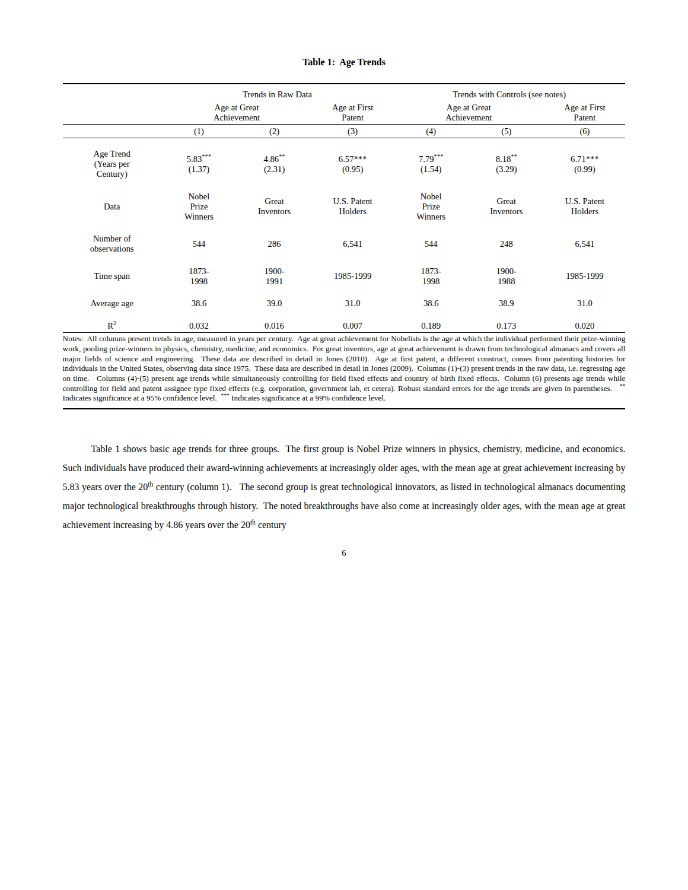Table 1: Age Trends
| | Trends in Raw Data | Trends with Controls (see notes) |
| | Age at Great Achievement | Age at First Patent | Age at Great Achievement | Age at First Patent |
| | (1) | (2) | (3) | (4) | (5) | (6) |
| Age Trend (Years per Century) | 5.83 *** (1.37) | 4.86 ** (2.31) | 6.57*** (0.95) | 7.79 *** (1.54) | 8.18 ** (3.29) | 6.71*** (0.99) |
| Data | Nobel Prize Winners | Great Inventors | U.S. Patent Holders | Nobel Prize Winners | Great Inventors | U.S. Patent Holders |
| Number of observations | 544 | 286 | 6,541 | 544 | 248 | 6,541 |
| Time span | 1873- 1998 | 1900- 1991 | 1985-1999 | 1873- 1998 | 1900- 1988 | 1985-1999 |
| Average age | 38.6 | 39.0 | 31.0 | 38.6 | 38.9 | 31.0 |
| R 2 | 0.032 | 0.016 | 0.007 | 0.189 | 0.173 | 0.020 |
Notes: All columns present trends in age, measured in years per century. Age at great achievement for Nobelists is the age at which the individual performed their prize-winning work, pooling prize-winners in physics, chemistry, medicine, and economics. For great inventors, age at great achievement is drawn from technological almanacs and covers all major fields of science and engineering. These data are described in detail in Jones (2010). Age at first patent, a different construct, comes from patenting histories for individuals in the United States, observing data since 1975. These data are described in detail in Jones (2009). Columns (1)-(3) present trends in the raw data, i.e. regressing age on time. Columns (4)-(5) present age trends while simultaneously controlling for field fixed effects and country of birth fixed effects. Column (6) presents age trends while controlling for field and patent assignee type fixed effects (e.g. corporation, government lab, et cetera). Robust standard errors for the age trends are given in parentheses. ** Indicates significance at a 95% confidence level. *** Indicates significance at a 99% confidence level.
Table 1 shows basic age trends for three groups. The first group is Nobel Prize winners in physics, chemistry, medicine, and economics. Such individuals have produced their award-winning achievements at increasingly older ages, with the mean age at great achievement increasing by 5.83 years over the 20th century (column 1). The second group is great technological innovators, as listed in technological almanacs documenting major technological breakthroughs through history. The noted breakthroughs have also come at increasingly older ages, with the mean age at great achievement increasing by 4.86 years over the 20th century
6